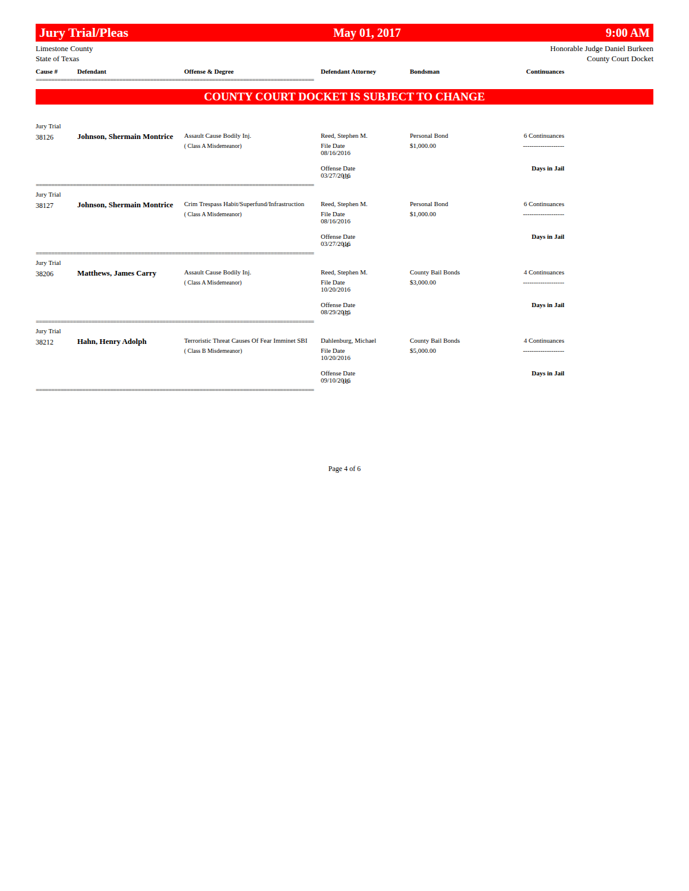Jury Trial/Pleas May 01, 2017 9:00 AM
Limestone County
State of Texas
Honorable Judge Daniel Burkeen
County Court Docket
Cause # Defendant Offense & Degree Defendant Attorney Bondsman Continuances
==========================================================================================
COUNTY COURT DOCKET IS SUBJECT TO CHANGE
Jury Trial
38126
Johnson, Shermain Montrice
Assault Cause Bodily Inj.
Reed, Stephen M.
Personal Bond
6 Continuances
( Class A Misdemeanor)
File Date
08/16/2016
$1,000.00
-------------------
Offense Date
03/27/2016
Days in Jail
- 13-
==========================================================================================
Jury Trial
38127
Johnson, Shermain Montrice
Crim Trespass Habit/Superfund/Infrastruction
Reed, Stephen M.
Personal Bond
6 Continuances
( Class A Misdemeanor)
File Date
08/16/2016
$1,000.00
-------------------
Offense Date
03/27/2016
Days in Jail
- 14-
==========================================================================================
Jury Trial
38206
Matthews, James Carry
Assault Cause Bodily Inj.
Reed, Stephen M.
County Bail Bonds
4 Continuances
( Class A Misdemeanor)
File Date
10/20/2016
$3,000.00
-------------------
Offense Date
08/29/2016
Days in Jail
- 15-
==========================================================================================
Jury Trial
38212
Hahn, Henry Adolph
Terroristic Threat Causes Of Fear Imminet SBI
Dahlenburg, Michael
County Bail Bonds
4 Continuances
( Class B Misdemeanor)
File Date
10/20/2016
$5,000.00
-------------------
Offense Date
09/10/2016
Days in Jail
- 16-
==========================================================================================
Page 4 of 6